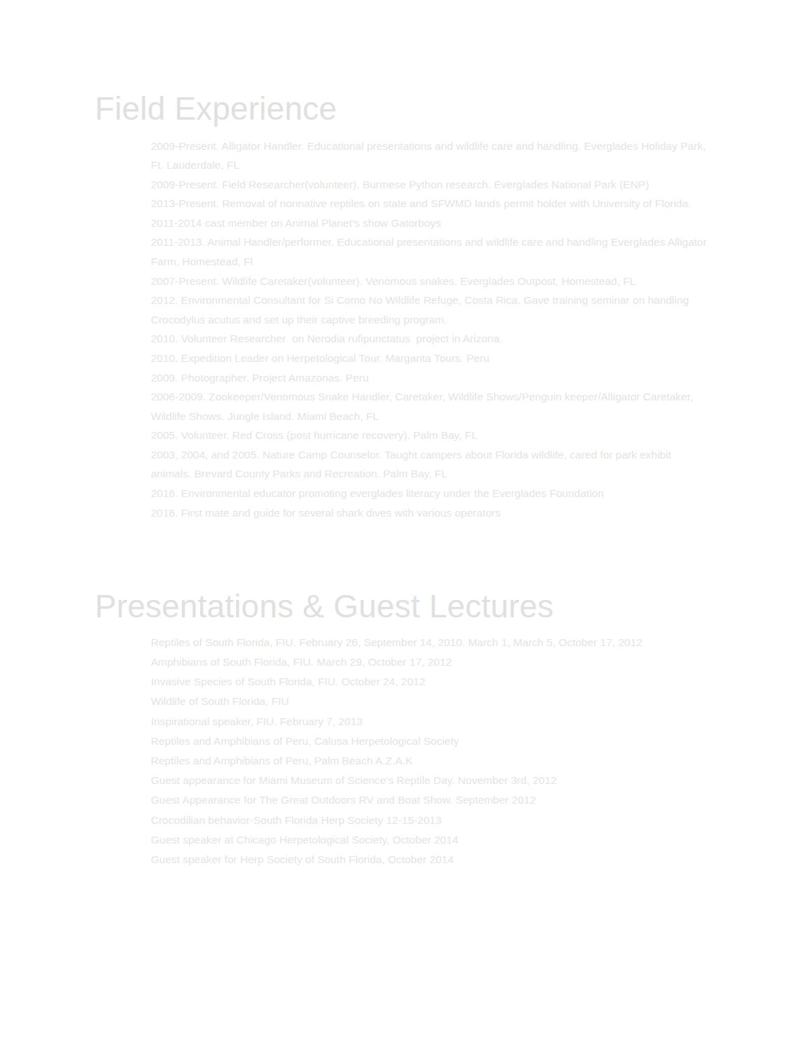Field Experience
2009-Present. Alligator Handler. Educational presentations and wildlife care and handling. Everglades Holiday Park, Ft. Lauderdale, FL
2009-Present. Field Researcher(volunteer). Burmese Python research. Everglades National Park (ENP)
2013-Present. Removal of nonnative reptiles on state and SFWMD lands permit holder with University of Florida.
2011-2014 cast member on Animal Planet's show Gatorboys
2011-2013. Animal Handler/performer. Educational presentations and wildlife care and handling Everglades Alligator Farm, Homestead, Fl
2007-Present. Wildlife Caretaker(volunteer). Venomous snakes. Everglades Outpost, Homestead, FL
2012. Environmental Consultant for Si Como No Wildlife Refuge, Costa Rica. Gave training seminar on handling Crocodylus acutus and set up their captive breeding program.
2010. Volunteer Researcher on Nerodia rufipunctatus project in Arizona.
2010. Expedition Leader on Herpetological Tour. Margarita Tours. Peru
2009. Photographer. Project Amazonas. Peru
2006-2009. Zookeeper/Venomous Snake Handler, Caretaker, Wildlife Shows/Penguin keeper/Alligator Caretaker, Wildlife Shows. Jungle Island. Miami Beach, FL
2005. Volunteer. Red Cross (post hurricane recovery). Palm Bay, FL
2003, 2004, and 2005. Nature Camp Counselor. Taught campers about Florida wildlife, cared for park exhibit animals. Brevard County Parks and Recreation. Palm Bay, FL
2016. Environmental educator promoting everglades literacy under the Everglades Foundation
2016. First mate and guide for several shark dives with various operators
Presentations & Guest Lectures
Reptiles of South Florida, FIU. February 26, September 14, 2010. March 1, March 5, October 17, 2012
Amphibians of South Florida, FIU. March 29, October 17, 2012
Invasive Species of South Florida, FIU. October 24, 2012
Wildlife of South Florida, FIU
Inspirational speaker, FIU. February 7, 2013
Reptiles and Amphibians of Peru, Calusa Herpetological Society
Reptiles and Amphibians of Peru, Palm Beach A.Z.A.K
Guest appearance for Miami Museum of Science's Reptile Day. November 3rd, 2012
Guest Appearance for The Great Outdoors RV and Boat Show. September 2012
Crocodilian behavior-South Florida Herp Society 12-15-2013
Guest speaker at Chicago Herpetological Society, October 2014
Guest speaker for Herp Society of South Florida, October 2014